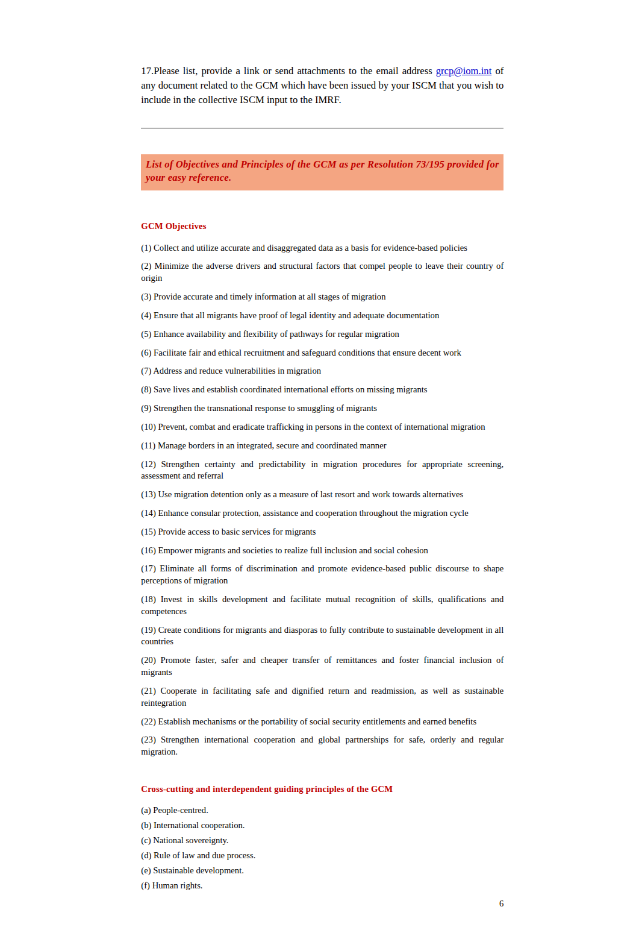17.Please list, provide a link or send attachments to the email address grcp@iom.int of any document related to the GCM which have been issued by your ISCM that you wish to include in the collective ISCM input to the IMRF.
List of Objectives and Principles of the GCM as per Resolution 73/195 provided for your easy reference.
GCM Objectives
(1) Collect and utilize accurate and disaggregated data as a basis for evidence-based policies
(2) Minimize the adverse drivers and structural factors that compel people to leave their country of origin
(3) Provide accurate and timely information at all stages of migration
(4) Ensure that all migrants have proof of legal identity and adequate documentation
(5) Enhance availability and flexibility of pathways for regular migration
(6) Facilitate fair and ethical recruitment and safeguard conditions that ensure decent work
(7) Address and reduce vulnerabilities in migration
(8) Save lives and establish coordinated international efforts on missing migrants
(9) Strengthen the transnational response to smuggling of migrants
(10) Prevent, combat and eradicate trafficking in persons in the context of international migration
(11) Manage borders in an integrated, secure and coordinated manner
(12) Strengthen certainty and predictability in migration procedures for appropriate screening, assessment and referral
(13) Use migration detention only as a measure of last resort and work towards alternatives
(14) Enhance consular protection, assistance and cooperation throughout the migration cycle
(15) Provide access to basic services for migrants
(16) Empower migrants and societies to realize full inclusion and social cohesion
(17) Eliminate all forms of discrimination and promote evidence-based public discourse to shape perceptions of migration
(18) Invest in skills development and facilitate mutual recognition of skills, qualifications and competences
(19) Create conditions for migrants and diasporas to fully contribute to sustainable development in all countries
(20) Promote faster, safer and cheaper transfer of remittances and foster financial inclusion of migrants
(21) Cooperate in facilitating safe and dignified return and readmission, as well as sustainable reintegration
(22) Establish mechanisms or the portability of social security entitlements and earned benefits
(23) Strengthen international cooperation and global partnerships for safe, orderly and regular migration.
Cross-cutting and interdependent guiding principles of the GCM
(a) People-centred.
(b) International cooperation.
(c) National sovereignty.
(d) Rule of law and due process.
(e) Sustainable development.
(f) Human rights.
6